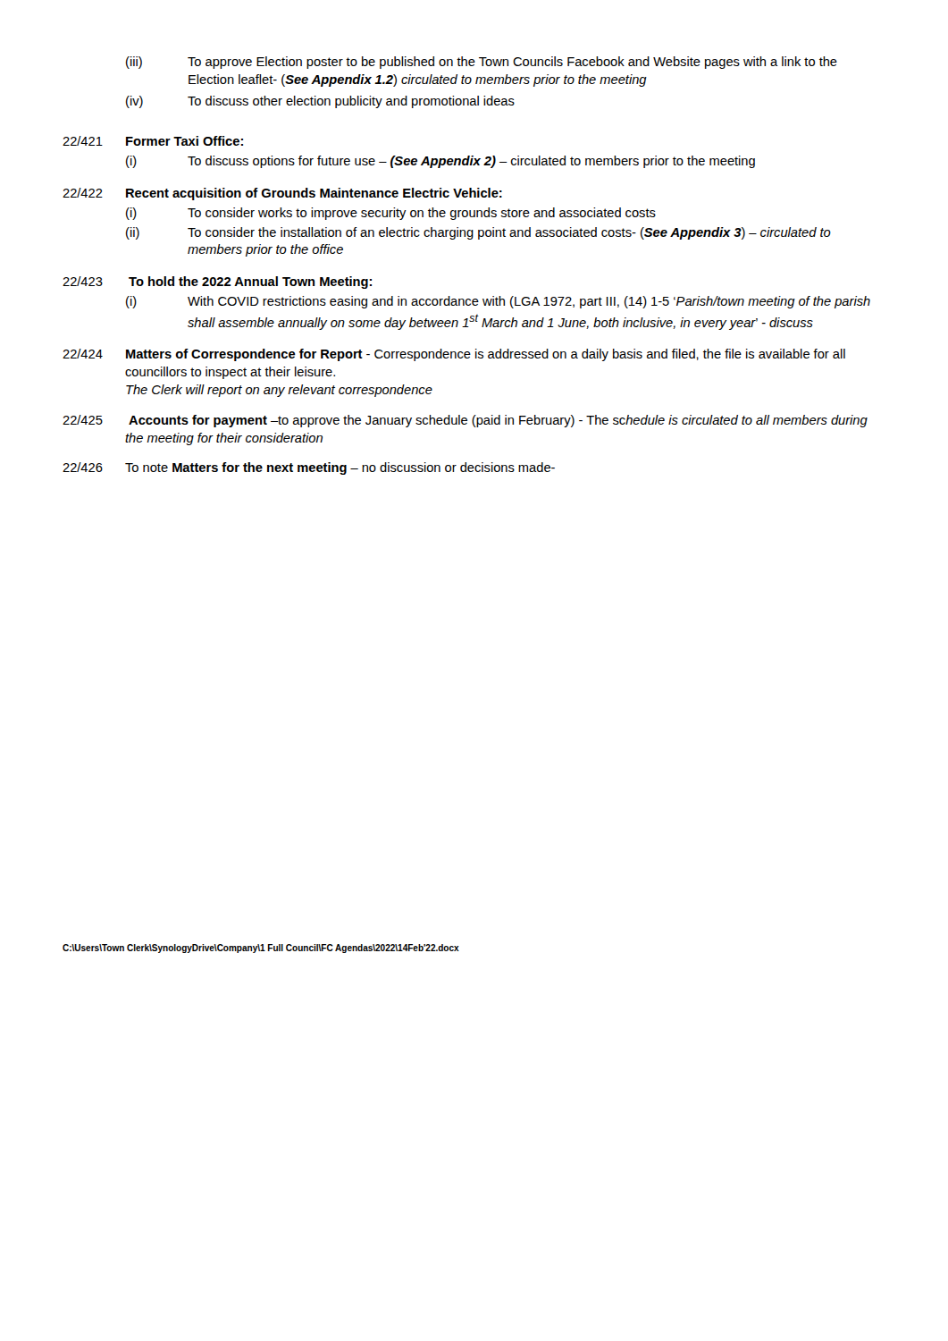(iii)
To approve Election poster to be published on the Town Councils Facebook and Website pages with a link to the Election leaflet- (See Appendix 1.2) circulated to members prior to the meeting
(iv)
To discuss other election publicity and promotional ideas
22/421
Former Taxi Office:
(i)
To discuss options for future use – (See Appendix 2) – circulated to members prior to the meeting
22/422
Recent acquisition of Grounds Maintenance Electric Vehicle:
(i)
To consider works to improve security on the grounds store and associated costs
(ii)
To consider the installation of an electric charging point and associated costs- (See Appendix 3) – circulated to members prior to the office
22/423
To hold the 2022 Annual Town Meeting:
(i)
With COVID restrictions easing and in accordance with (LGA 1972, part III, (14) 1-5 ‘Parish/town meeting of the parish shall assemble annually on some day between 1st March and 1 June, both inclusive, in every year’ - discuss
22/424
Matters of Correspondence for Report - Correspondence is addressed on a daily basis and filed, the file is available for all councillors to inspect at their leisure.
The Clerk will report on any relevant correspondence
22/425
Accounts for payment –to approve the January schedule (paid in February) - The schedule is circulated to all members during the meeting for their consideration
22/426
To note Matters for the next meeting – no discussion or decisions made-
C:\Users\Town Clerk\SynologyDrive\Company\1 Full Council\FC Agendas\2022\14Feb'22.docx